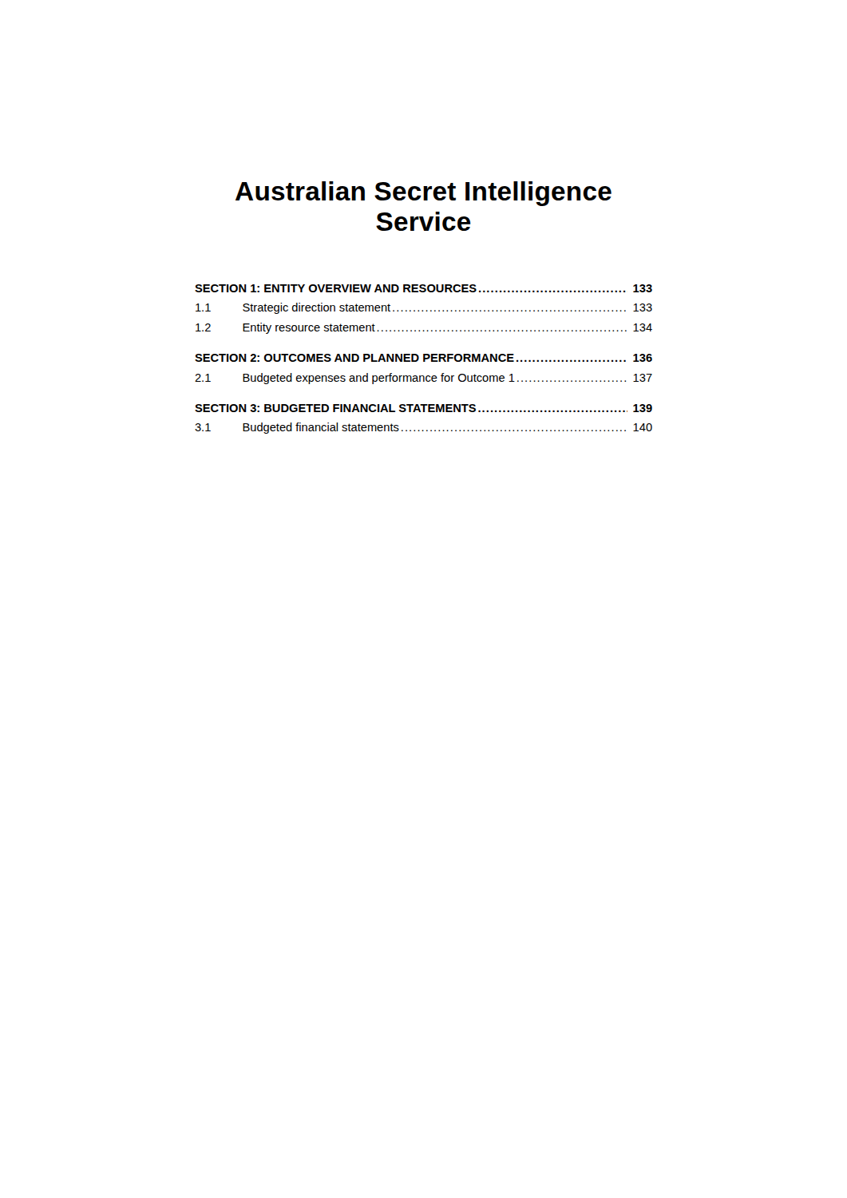Australian Secret Intelligence Service
SECTION 1: ENTITY OVERVIEW AND RESOURCES ........................................... 133
1.1 Strategic direction statement ..................................................................... 133
1.2 Entity resource statement ......................................................................... 134
SECTION 2: OUTCOMES AND PLANNED PERFORMANCE ................................ 136
2.1 Budgeted expenses and performance for Outcome 1 ................................ 137
SECTION 3: BUDGETED FINANCIAL STATEMENTS .......................................... 139
3.1 Budgeted financial statements ................................................................... 140